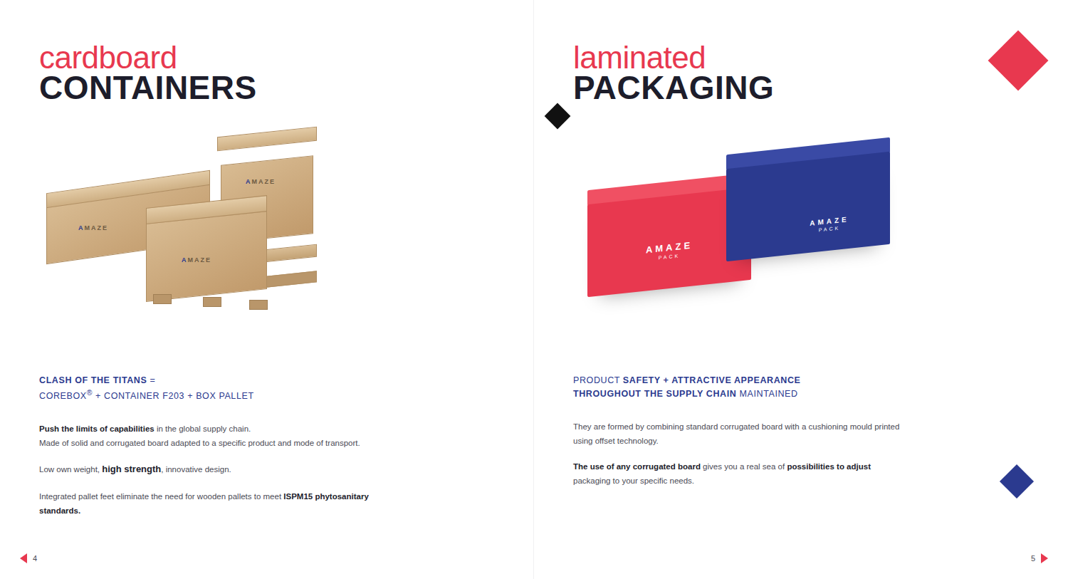cardboard CONTAINERS
AMAZE
AMAZE
AMAZE
CLASH OF THE TITANS =
COREBOX® + CONTAINER F203 + BOX PALLET
Push the limits of capabilities in the global supply chain.
Made of solid and corrugated board adapted to a specific product and mode of transport.
Low own weight, high strength, innovative design.
Integrated pallet feet eliminate the need for wooden pallets to meet ISPM15 phytosanitary standards.
4
laminated PACKAGING
AMAZEPACK
AMAZEPACK
PRODUCT SAFETY + ATTRACTIVE APPEARANCE
THROUGHOUT THE SUPPLY CHAIN MAINTAINED
They are formed by combining standard corrugated board with a cushioning mould printed using offset technology.
The use of any corrugated board gives you a real sea of possibilities to adjust packaging to your specific needs.
5